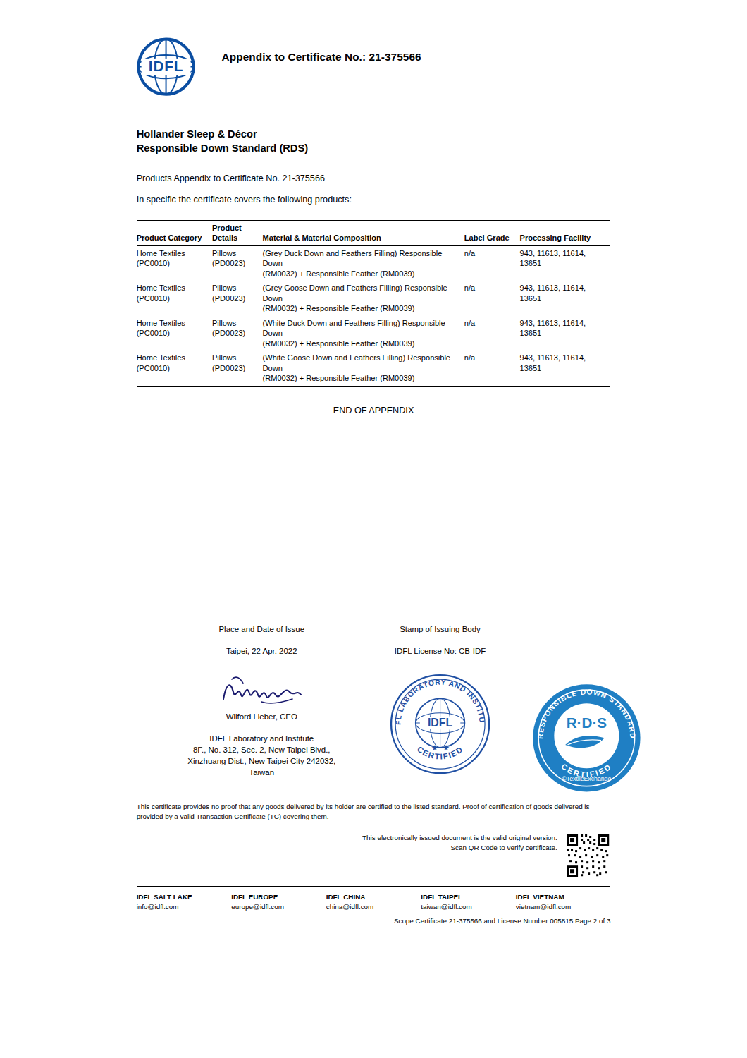IDFL
Appendix to Certificate No.: 21-375566
Hollander Sleep & Décor
Responsible Down Standard (RDS)
Products Appendix to Certificate No. 21-375566
In specific the certificate covers the following products:
| Product Category | Product Details | Material & Material Composition | Label Grade | Processing Facility |
| --- | --- | --- | --- | --- |
| Home Textiles (PC0010) | Pillows (PD0023) | (Grey Duck Down and Feathers Filling) Responsible Down (RM0032) + Responsible Feather (RM0039) | n/a | 943, 11613, 11614, 13651 |
| Home Textiles (PC0010) | Pillows (PD0023) | (Grey Goose Down and Feathers Filling) Responsible Down (RM0032) + Responsible Feather (RM0039) | n/a | 943, 11613, 11614, 13651 |
| Home Textiles (PC0010) | Pillows (PD0023) | (White Duck Down and Feathers Filling) Responsible Down (RM0032) + Responsible Feather (RM0039) | n/a | 943, 11613, 11614, 13651 |
| Home Textiles (PC0010) | Pillows (PD0023) | (White Goose Down and Feathers Filling) Responsible Down (RM0032) + Responsible Feather (RM0039) | n/a | 943, 11613, 11614, 13651 |
END OF APPENDIX
Place and Date of Issue
Taipei, 22 Apr. 2022
Wilford Lieber, CEO
IDFL Laboratory and Institute
8F., No. 312, Sec. 2, New Taipei Blvd.,
Xinzhuang Dist., New Taipei City 242032,
Taiwan
Stamp of Issuing Body
IDFL License No: CB-IDF
IDFL LABORATORY AND INSTITUTE CERTIFIED IDFL ★ ★
RESPONSIBLE DOWN STANDARD CERTIFIED R·D·S ©TextileExchange
This certificate provides no proof that any goods delivered by its holder are certified to the listed standard. Proof of certification of goods delivered is provided by a valid Transaction Certificate (TC) covering them.
This electronically issued document is the valid original version.
Scan QR Code to verify certificate.
IDFL SALT LAKE
info@idfl.com
IDFL EUROPE
europe@idfl.com
IDFL CHINA
china@idfl.com
IDFL TAIPEI
taiwan@idfl.com
IDFL VIETNAM
vietnam@idfl.com
Scope Certificate 21-375566 and License Number 005815 Page 2 of 3